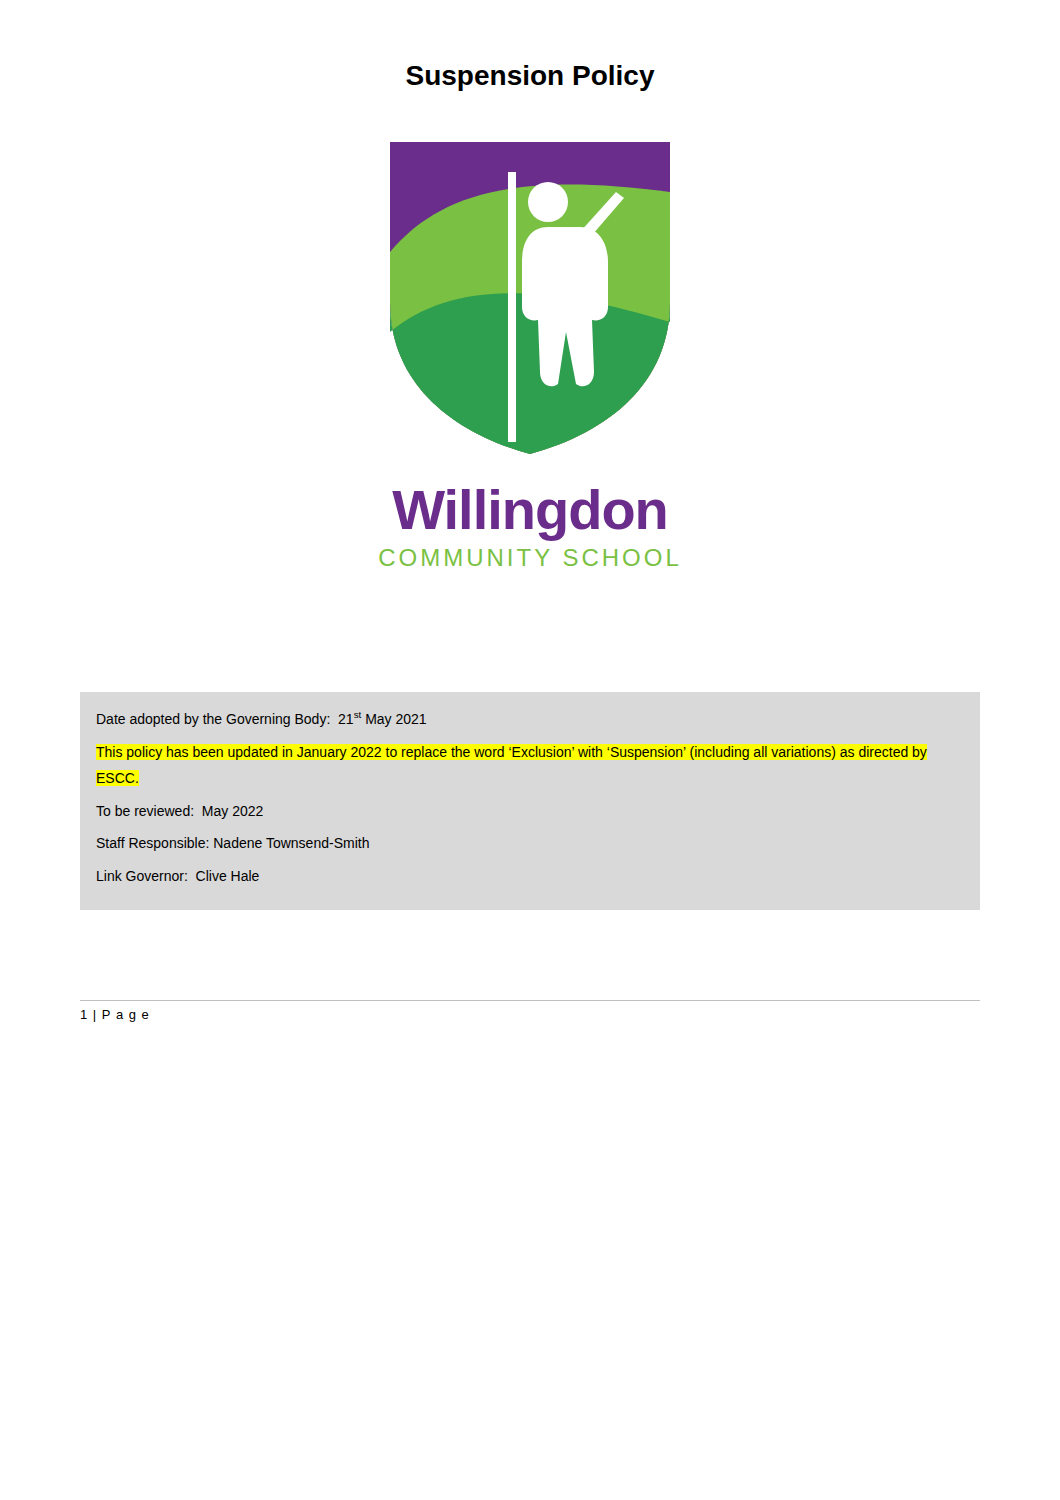Suspension Policy
Willingdon
COMMUNITY SCHOOL
Date adopted by the Governing Body: 21st May 2021
This policy has been updated in January 2022 to replace the word ‘Exclusion’ with ‘Suspension’ (including all variations) as directed by ESCC.
To be reviewed: May 2022
Staff Responsible: Nadene Townsend-Smith
Link Governor: Clive Hale
1 | P a g e